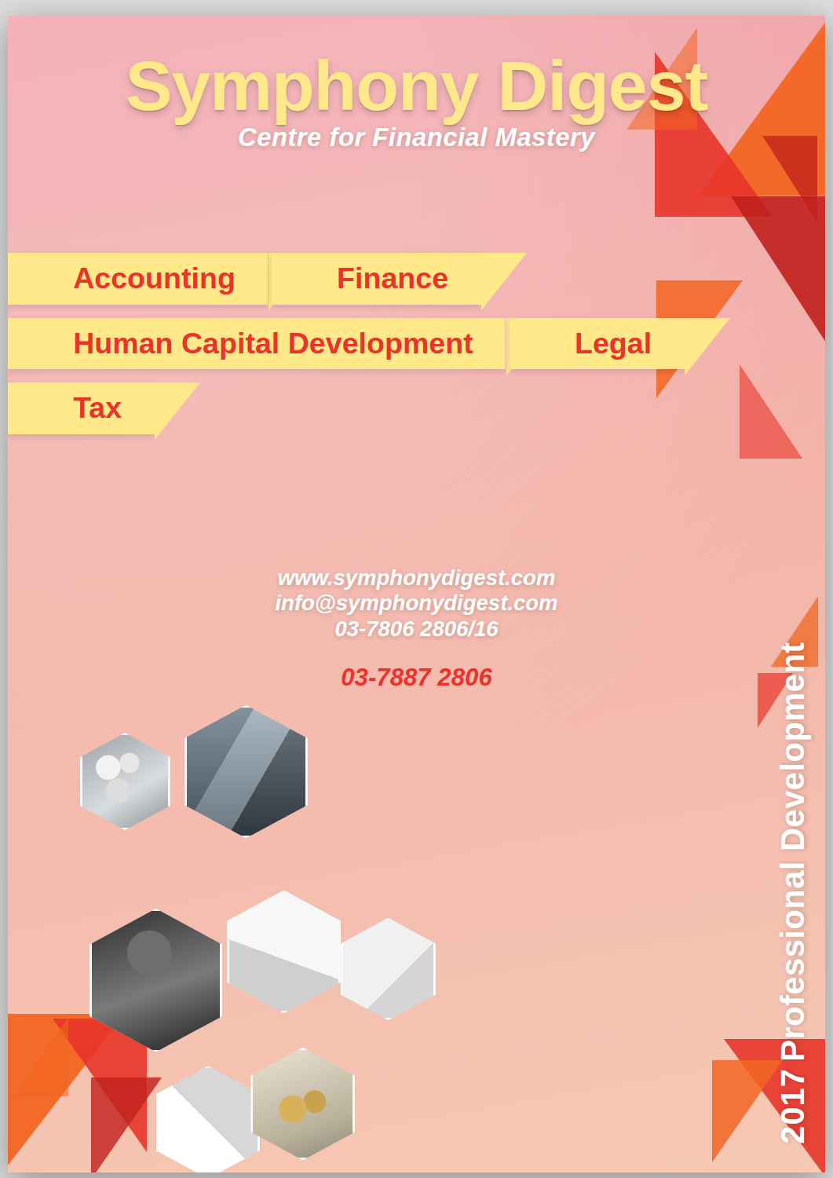Symphony Digest
Centre for Financial Mastery
Accounting
Finance
Human Capital Development
Legal
Tax
www.symphonydigest.com info@symphonydigest.com 03-7806 2806/16 03-7887 2806
Stacked coins
Seminar audience
The Thinker sculpture
Hand writing with a pen
Process flowchart diagram
Three-dimensional surface graph
Coins and a growing plant
2017 Professional Development